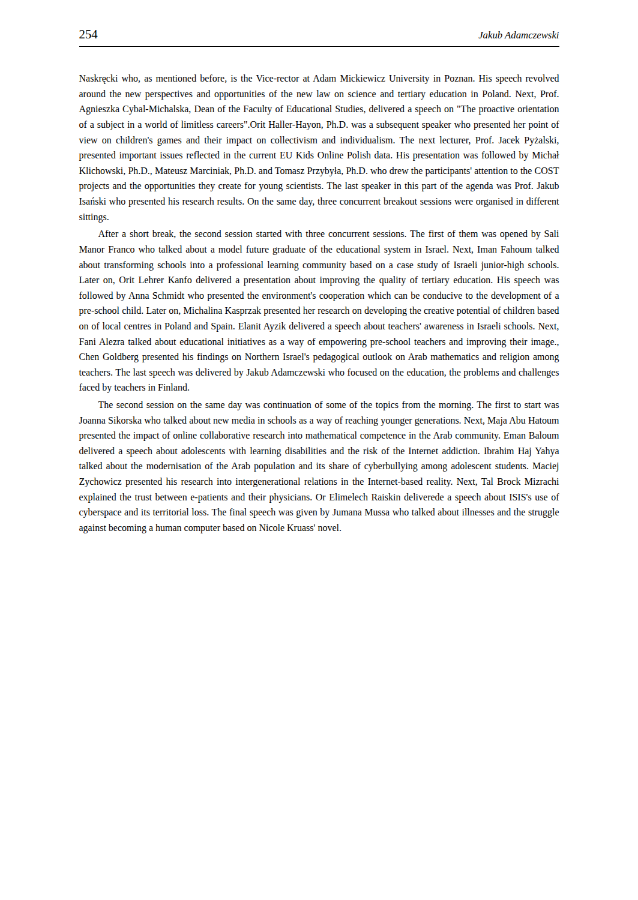254 Jakub Adamczewski
Naskręcki who, as mentioned before, is the Vice-rector at Adam Mickiewicz University in Poznan. His speech revolved around the new perspectives and opportunities of the new law on science and tertiary education in Poland. Next, Prof. Agnieszka Cybal-Michalska, Dean of the Faculty of Educational Studies, delivered a speech on "The proactive orientation of a subject in a world of limitless careers".Orit Haller-Hayon, Ph.D. was a subsequent speaker who presented her point of view on children's games and their impact on collectivism and individualism. The next lecturer, Prof. Jacek Pyżalski, presented important issues reflected in the current EU Kids Online Polish data. His presentation was followed by Michał Klichowski, Ph.D., Mateusz Marciniak, Ph.D. and Tomasz Przybyła, Ph.D. who drew the participants' attention to the COST projects and the opportunities they create for young scientists. The last speaker in this part of the agenda was Prof. Jakub Isański who presented his research results. On the same day, three concurrent breakout sessions were organised in different sittings.
After a short break, the second session started with three concurrent sessions. The first of them was opened by Sali Manor Franco who talked about a model future graduate of the educational system in Israel. Next, Iman Fahoum talked about transforming schools into a professional learning community based on a case study of Israeli junior-high schools. Later on, Orit Lehrer Kanfo delivered a presentation about improving the quality of tertiary education. His speech was followed by Anna Schmidt who presented the environment's cooperation which can be conducive to the development of a pre-school child. Later on, Michalina Kasprzak presented her research on developing the creative potential of children based on of local centres in Poland and Spain. Elanit Ayzik delivered a speech about teachers' awareness in Israeli schools. Next, Fani Alezra talked about educational initiatives as a way of empowering pre-school teachers and improving their image., Chen Goldberg presented his findings on Northern Israel's pedagogical outlook on Arab mathematics and religion among teachers. The last speech was delivered by Jakub Adamczewski who focused on the education, the problems and challenges faced by teachers in Finland.
The second session on the same day was continuation of some of the topics from the morning. The first to start was Joanna Sikorska who talked about new media in schools as a way of reaching younger generations. Next, Maja Abu Hatoum presented the impact of online collaborative research into mathematical competence in the Arab community. Eman Baloum delivered a speech about adolescents with learning disabilities and the risk of the Internet addiction. Ibrahim Haj Yahya talked about the modernisation of the Arab population and its share of cyberbullying among adolescent students. Maciej Zychowicz presented his research into intergenerational relations in the Internet-based reality. Next, Tal Brock Mizrachi explained the trust between e-patients and their physicians. Or Elimelech Raiskin deliverede a speech about ISIS's use of cyberspace and its territorial loss. The final speech was given by Jumana Mussa who talked about illnesses and the struggle against becoming a human computer based on Nicole Kruass' novel.